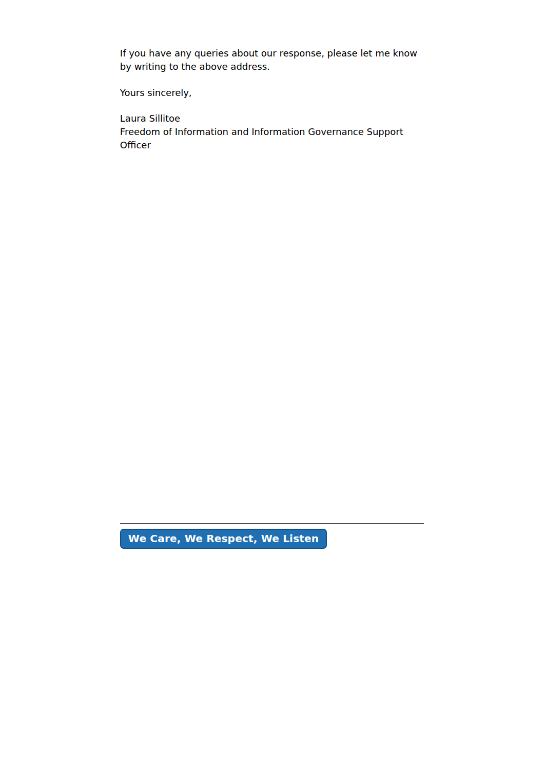If you have any queries about our response, please let me know by writing to the above address.
Yours sincerely,
Laura Sillitoe
Freedom of Information and Information Governance Support Officer
We Care, We Respect, We Listen